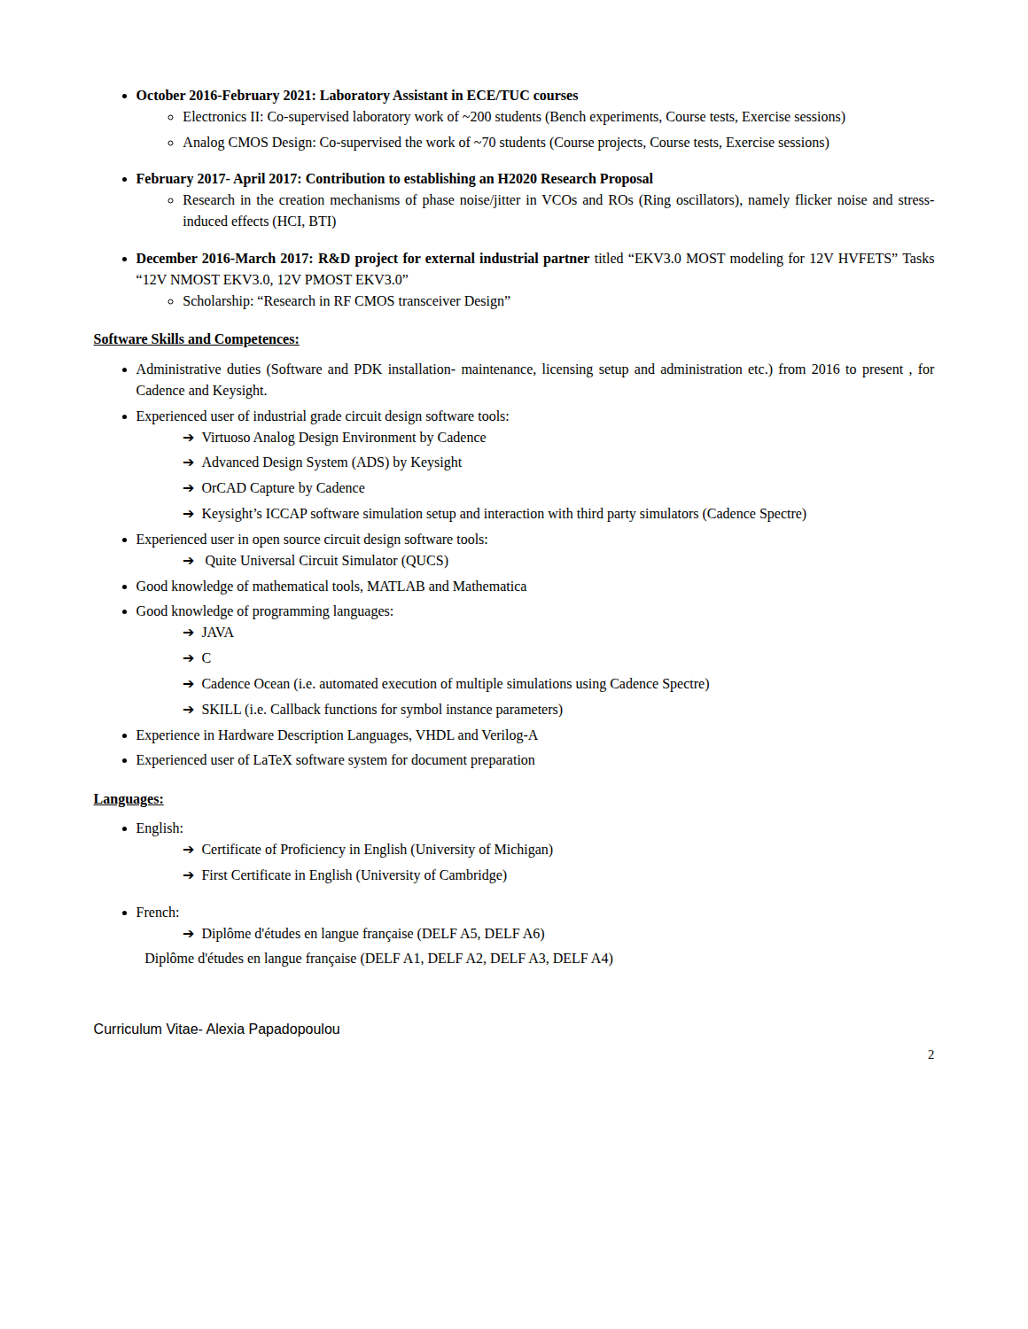October 2016-February 2021: Laboratory Assistant in ECE/TUC courses
Electronics II: Co-supervised laboratory work of ~200 students (Bench experiments, Course tests, Exercise sessions)
Analog CMOS Design: Co-supervised the work of ~70 students (Course projects, Course tests, Exercise sessions)
February 2017- April 2017: Contribution to establishing an H2020 Research Proposal
Research in the creation mechanisms of phase noise/jitter in VCOs and ROs (Ring oscillators), namely flicker noise and stress-induced effects (HCI, BTI)
December 2016-March 2017: R&D project for external industrial partner titled “EKV3.0 MOST modeling for 12V HVFETS” Tasks “12V NMOST EKV3.0, 12V PMOST EKV3.0”
Scholarship: “Research in RF CMOS transceiver Design”
Software Skills and Competences:
Administrative duties (Software and PDK installation- maintenance, licensing setup and administration etc.) from 2016 to present , for Cadence and Keysight.
Experienced user of industrial grade circuit design software tools:
Virtuoso Analog Design Environment by Cadence
Advanced Design System (ADS) by Keysight
OrCAD Capture by Cadence
Keysight’s ICCAP software simulation setup and interaction with third party simulators (Cadence Spectre)
Experienced user in open source circuit design software tools:
Quite Universal Circuit Simulator (QUCS)
Good knowledge of mathematical tools, MATLAB and Mathematica
Good knowledge of programming languages:
JAVA
C
Cadence Ocean (i.e. automated execution of multiple simulations using Cadence Spectre)
SKILL (i.e. Callback functions for symbol instance parameters)
Experience in Hardware Description Languages, VHDL and Verilog-A
Experienced user of LaTeX software system for document preparation
Languages:
English:
Certificate of Proficiency in English (University of Michigan)
First Certificate in English (University of Cambridge)
French:
Diplôme d'études en langue française (DELF A5, DELF A6)
Diplôme d'études en langue française (DELF A1, DELF A2, DELF A3, DELF A4)
Curriculum Vitae- Alexia Papadopoulou
2